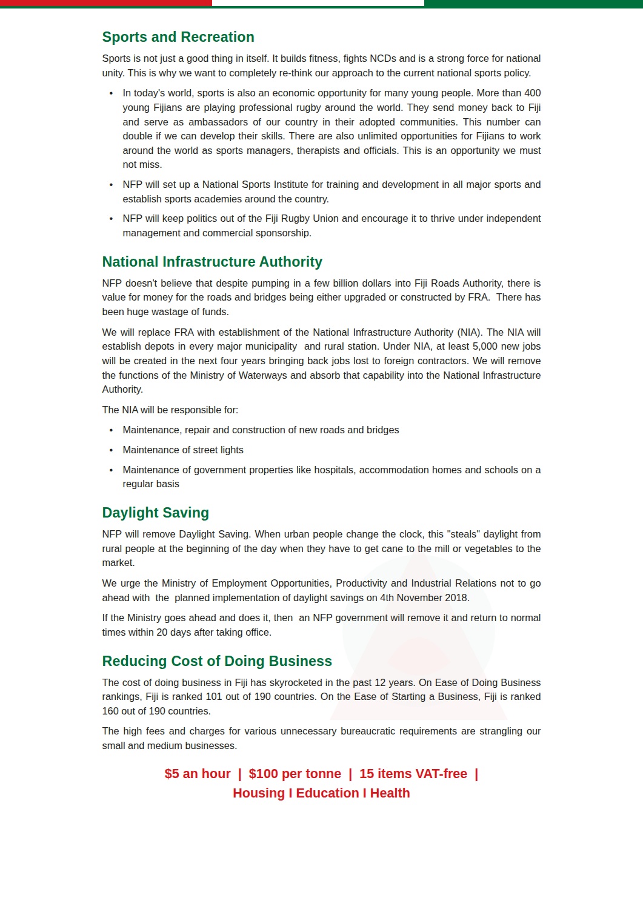Sports and Recreation
Sports is not just a good thing in itself. It builds fitness, fights NCDs and is a strong force for national unity. This is why we want to completely re-think our approach to the current national sports policy.
In today's world, sports is also an economic opportunity for many young people. More than 400 young Fijians are playing professional rugby around the world. They send money back to Fiji and serve as ambassadors of our country in their adopted communities. This number can double if we can develop their skills. There are also unlimited opportunities for Fijians to work around the world as sports managers, therapists and officials. This is an opportunity we must not miss.
NFP will set up a National Sports Institute for training and development in all major sports and establish sports academies around the country.
NFP will keep politics out of the Fiji Rugby Union and encourage it to thrive under independent management and commercial sponsorship.
National Infrastructure Authority
NFP doesn't believe that despite pumping in a few billion dollars into Fiji Roads Authority, there is value for money for the roads and bridges being either upgraded or constructed by FRA. There has been huge wastage of funds.
We will replace FRA with establishment of the National Infrastructure Authority (NIA). The NIA will establish depots in every major municipality and rural station. Under NIA, at least 5,000 new jobs will be created in the next four years bringing back jobs lost to foreign contractors. We will remove the functions of the Ministry of Waterways and absorb that capability into the National Infrastructure Authority.
The NIA will be responsible for:
Maintenance, repair and construction of new roads and bridges
Maintenance of street lights
Maintenance of government properties like hospitals, accommodation homes and schools on a regular basis
Daylight Saving
NFP will remove Daylight Saving. When urban people change the clock, this "steals" daylight from rural people at the beginning of the day when they have to get cane to the mill or vegetables to the market.
We urge the Ministry of Employment Opportunities, Productivity and Industrial Relations not to go ahead with the planned implementation of daylight savings on 4th November 2018.
If the Ministry goes ahead and does it, then an NFP government will remove it and return to normal times within 20 days after taking office.
Reducing Cost of Doing Business
The cost of doing business in Fiji has skyrocketed in the past 12 years. On Ease of Doing Business rankings, Fiji is ranked 101 out of 190 countries. On the Ease of Starting a Business, Fiji is ranked 160 out of 190 countries.
The high fees and charges for various unnecessary bureaucratic requirements are strangling our small and medium businesses.
$5 an hour | $100 per tonne | 15 items VAT-free |
Housing I Education I Health